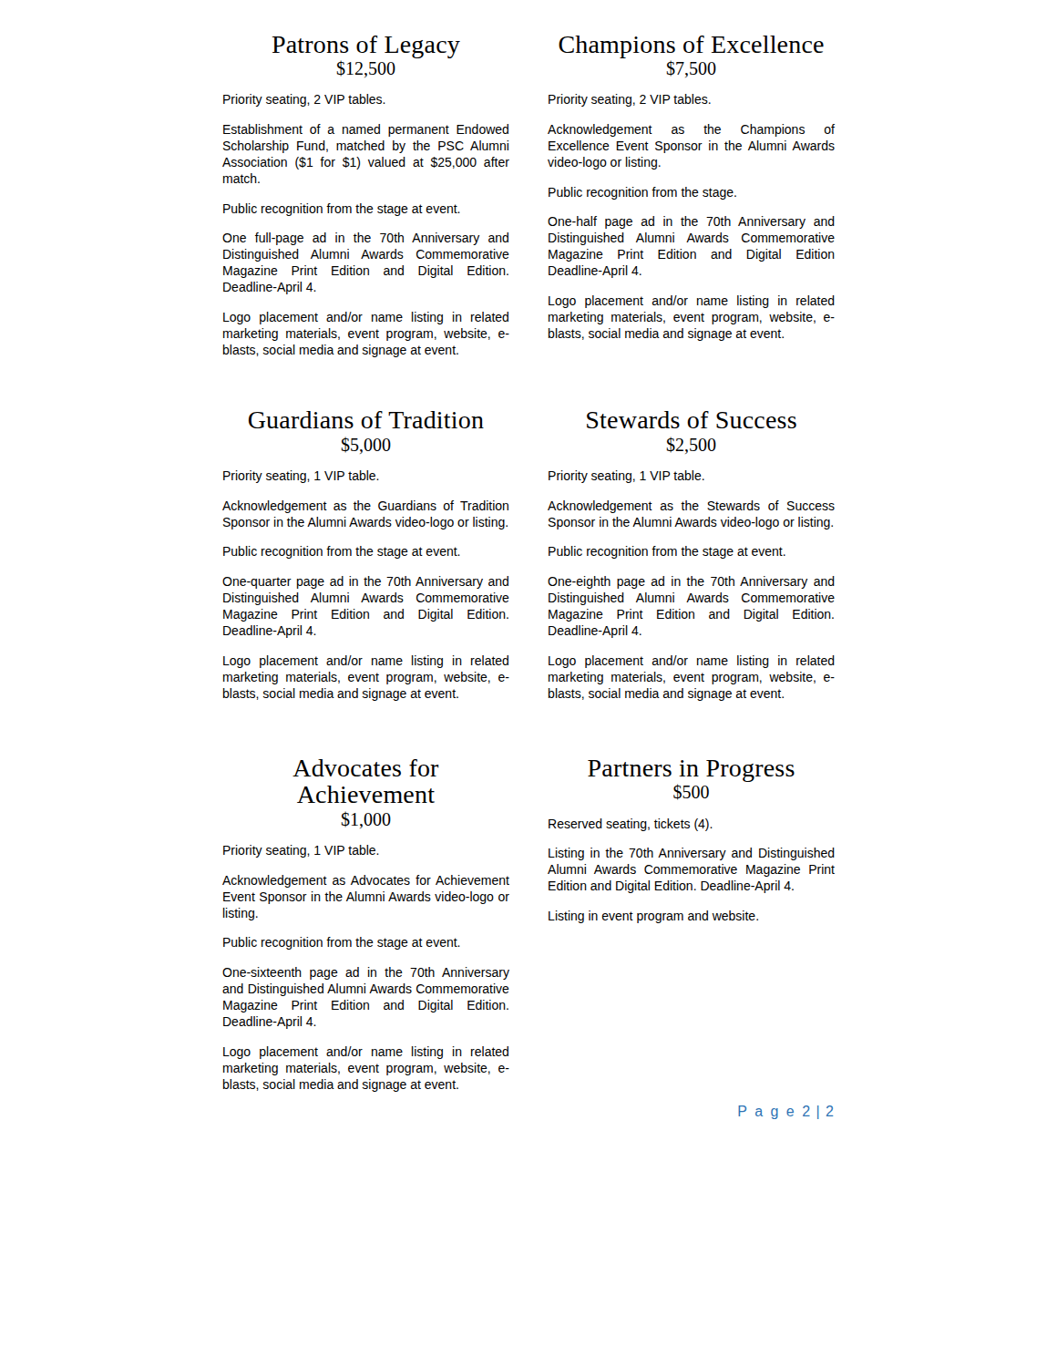Patrons of Legacy
$12,500
Priority seating, 2 VIP tables.
Establishment of a named permanent Endowed Scholarship Fund, matched by the PSC Alumni Association ($1 for $1) valued at $25,000 after match.
Public recognition from the stage at event.
One full-page ad in the 70th Anniversary and Distinguished Alumni Awards Commemorative Magazine Print Edition and Digital Edition. Deadline-April 4.
Logo placement and/or name listing in related marketing materials, event program, website, e-blasts, social media and signage at event.
Champions of Excellence
$7,500
Priority seating, 2 VIP tables.
Acknowledgement as the Champions of Excellence Event Sponsor in the Alumni Awards video-logo or listing.
Public recognition from the stage.
One-half page ad in the 70th Anniversary and Distinguished Alumni Awards Commemorative Magazine Print Edition and Digital Edition Deadline-April 4.
Logo placement and/or name listing in related marketing materials, event program, website, e-blasts, social media and signage at event.
Guardians of Tradition
$5,000
Priority seating, 1 VIP table.
Acknowledgement as the Guardians of Tradition Sponsor in the Alumni Awards video-logo or listing.
Public recognition from the stage at event.
One-quarter page ad in the 70th Anniversary and Distinguished Alumni Awards Commemorative Magazine Print Edition and Digital Edition. Deadline-April 4.
Logo placement and/or name listing in related marketing materials, event program, website, e-blasts, social media and signage at event.
Stewards of Success
$2,500
Priority seating, 1 VIP table.
Acknowledgement as the Stewards of Success Sponsor in the Alumni Awards video-logo or listing.
Public recognition from the stage at event.
One-eighth page ad in the 70th Anniversary and Distinguished Alumni Awards Commemorative Magazine Print Edition and Digital Edition. Deadline-April 4.
Logo placement and/or name listing in related marketing materials, event program, website, e-blasts, social media and signage at event.
Advocates for Achievement
$1,000
Priority seating, 1 VIP table.
Acknowledgement as Advocates for Achievement Event Sponsor in the Alumni Awards video-logo or listing.
Public recognition from the stage at event.
One-sixteenth page ad in the 70th Anniversary and Distinguished Alumni Awards Commemorative Magazine Print Edition and Digital Edition. Deadline-April 4.
Logo placement and/or name listing in related marketing materials, event program, website, e-blasts, social media and signage at event.
Partners in Progress
$500
Reserved seating, tickets (4).
Listing in the 70th Anniversary and Distinguished Alumni Awards Commemorative Magazine Print Edition and Digital Edition. Deadline-April 4.
Listing in event program and website.
P a g e 2 | 2